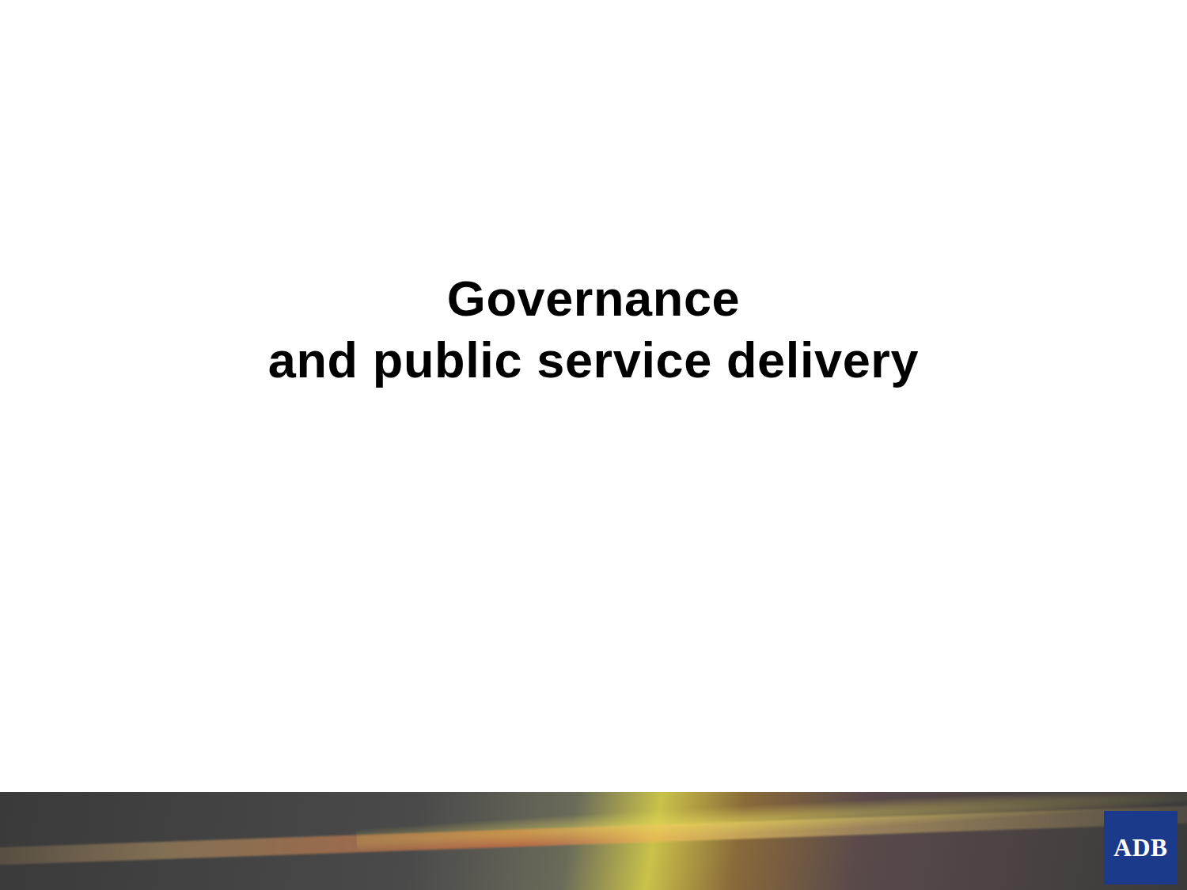Governance
and public service delivery
17
ADB